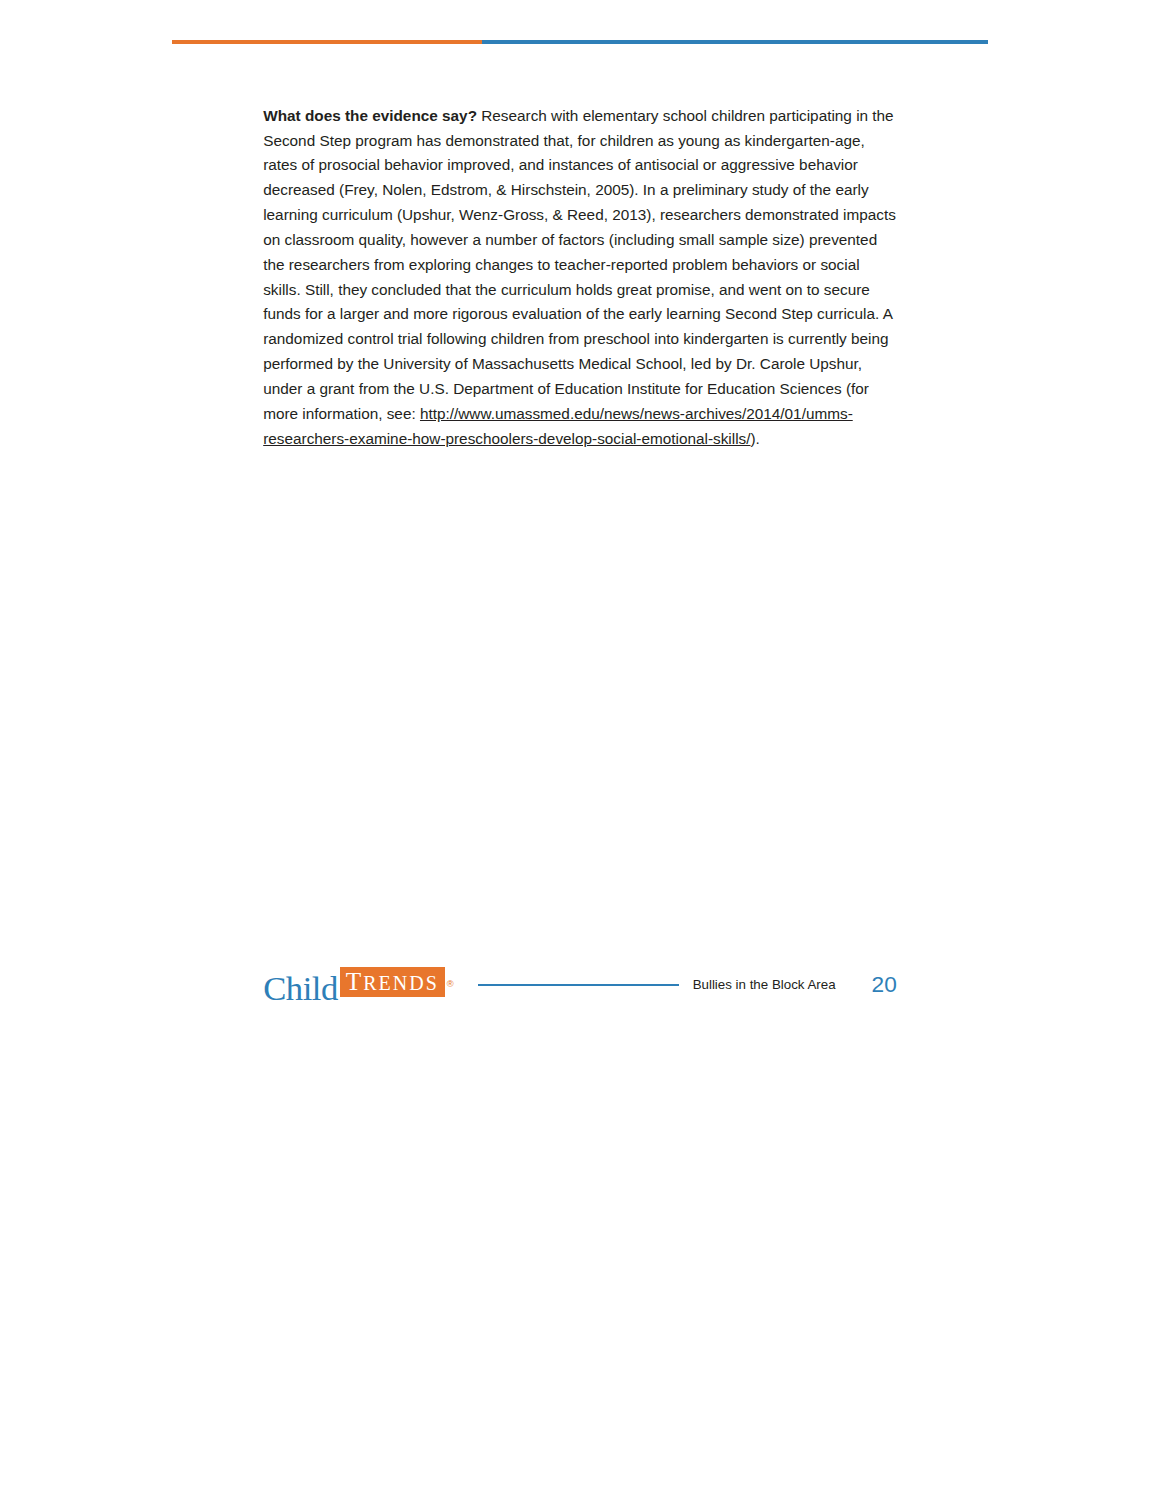What does the evidence say? Research with elementary school children participating in the Second Step program has demonstrated that, for children as young as kindergarten-age, rates of prosocial behavior improved, and instances of antisocial or aggressive behavior decreased (Frey, Nolen, Edstrom, & Hirschstein, 2005). In a preliminary study of the early learning curriculum (Upshur, Wenz-Gross, & Reed, 2013), researchers demonstrated impacts on classroom quality, however a number of factors (including small sample size) prevented the researchers from exploring changes to teacher-reported problem behaviors or social skills. Still, they concluded that the curriculum holds great promise, and went on to secure funds for a larger and more rigorous evaluation of the early learning Second Step curricula. A randomized control trial following children from preschool into kindergarten is currently being performed by the University of Massachusetts Medical School, led by Dr. Carole Upshur, under a grant from the U.S. Department of Education Institute for Education Sciences (for more information, see: http://www.umassmed.edu/news/news-archives/2014/01/umms-researchers-examine-how-preschoolers-develop-social-emotional-skills/).
Child TRENDS®
Bullies in the Block Area
20